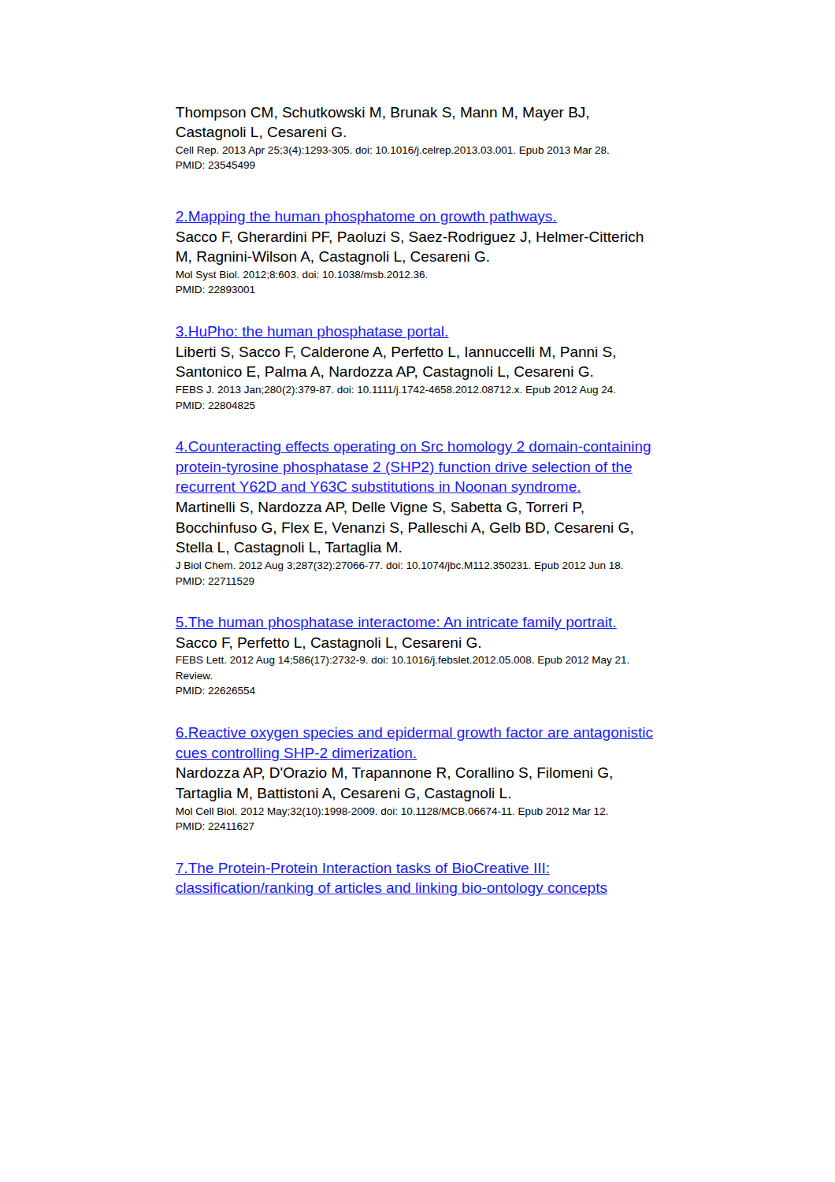Thompson CM, Schutkowski M, Brunak S, Mann M, Mayer BJ, Castagnoli L, Cesareni G.
Cell Rep. 2013 Apr 25;3(4):1293-305. doi: 10.1016/j.celrep.2013.03.001. Epub 2013 Mar 28.
PMID: 23545499
2.Mapping the human phosphatome on growth pathways.
Sacco F, Gherardini PF, Paoluzi S, Saez-Rodriguez J, Helmer-Citterich M, Ragnini-Wilson A, Castagnoli L, Cesareni G.
Mol Syst Biol. 2012;8:603. doi: 10.1038/msb.2012.36.
PMID: 22893001
3.HuPho: the human phosphatase portal.
Liberti S, Sacco F, Calderone A, Perfetto L, Iannuccelli M, Panni S, Santonico E, Palma A, Nardozza AP, Castagnoli L, Cesareni G.
FEBS J. 2013 Jan;280(2):379-87. doi: 10.1111/j.1742-4658.2012.08712.x. Epub 2012 Aug 24.
PMID: 22804825
4.Counteracting effects operating on Src homology 2 domain-containing protein-tyrosine phosphatase 2 (SHP2) function drive selection of the recurrent Y62D and Y63C substitutions in Noonan syndrome.
Martinelli S, Nardozza AP, Delle Vigne S, Sabetta G, Torreri P, Bocchinfuso G, Flex E, Venanzi S, Palleschi A, Gelb BD, Cesareni G, Stella L, Castagnoli L, Tartaglia M.
J Biol Chem. 2012 Aug 3;287(32):27066-77. doi: 10.1074/jbc.M112.350231. Epub 2012 Jun 18.
PMID: 22711529
5.The human phosphatase interactome: An intricate family portrait.
Sacco F, Perfetto L, Castagnoli L, Cesareni G.
FEBS Lett. 2012 Aug 14;586(17):2732-9. doi: 10.1016/j.febslet.2012.05.008. Epub 2012 May 21. Review.
PMID: 22626554
6.Reactive oxygen species and epidermal growth factor are antagonistic cues controlling SHP-2 dimerization.
Nardozza AP, D'Orazio M, Trapannone R, Corallino S, Filomeni G, Tartaglia M, Battistoni A, Cesareni G, Castagnoli L.
Mol Cell Biol. 2012 May;32(10):1998-2009. doi: 10.1128/MCB.06674-11. Epub 2012 Mar 12.
PMID: 22411627
7.The Protein-Protein Interaction tasks of BioCreative III: classification/ranking of articles and linking bio-ontology concepts